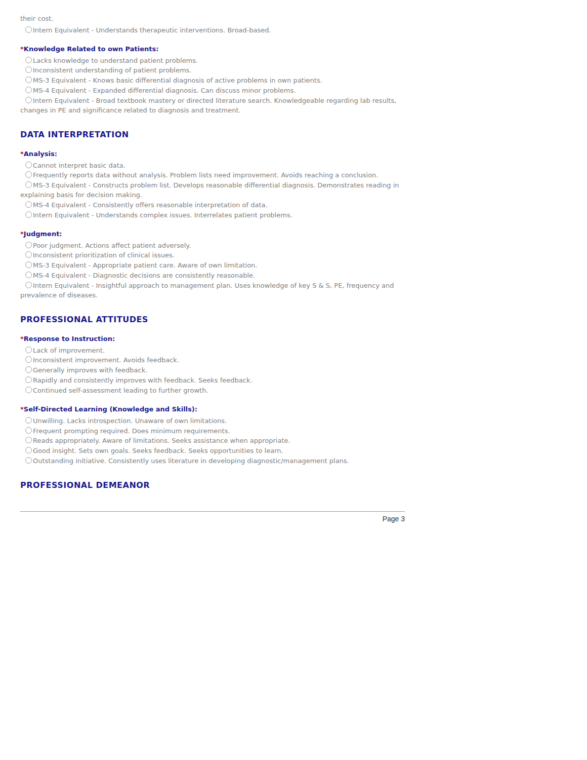their cost.
Intern Equivalent - Understands therapeutic interventions. Broad-based.
*Knowledge Related to own Patients:
Lacks knowledge to understand patient problems.
Inconsistent understanding of patient problems.
MS-3 Equivalent - Knows basic differential diagnosis of active problems in own patients.
MS-4 Equivalent - Expanded differential diagnosis. Can discuss minor problems.
Intern Equivalent - Broad textbook mastery or directed literature search. Knowledgeable regarding lab results, changes in PE and significance related to diagnosis and treatment.
DATA INTERPRETATION
*Analysis:
Cannot interpret basic data.
Frequently reports data without analysis. Problem lists need improvement. Avoids reaching a conclusion.
MS-3 Equivalent - Constructs problem list. Develops reasonable differential diagnosis. Demonstrates reading in explaining basis for decision making.
MS-4 Equivalent - Consistently offers reasonable interpretation of data.
Intern Equivalent - Understands complex issues. Interrelates patient problems.
*Judgment:
Poor judgment. Actions affect patient adversely.
Inconsistent prioritization of clinical issues.
MS-3 Equivalent - Appropriate patient care. Aware of own limitation.
MS-4 Equivalent - Diagnostic decisions are consistently reasonable.
Intern Equivalent - Insightful approach to management plan. Uses knowledge of key S & S, PE, frequency and prevalence of diseases.
PROFESSIONAL ATTITUDES
*Response to Instruction:
Lack of improvement.
Inconsistent improvement. Avoids feedback.
Generally improves with feedback.
Rapidly and consistently improves with feedback. Seeks feedback.
Continued self-assessment leading to further growth.
*Self-Directed Learning (Knowledge and Skills):
Unwilling. Lacks introspection. Unaware of own limitations.
Frequent prompting required. Does minimum requirements.
Reads appropriately. Aware of limitations. Seeks assistance when appropriate.
Good insight. Sets own goals. Seeks feedback. Seeks opportunities to learn.
Outstanding initiative. Consistently uses literature in developing diagnostic/management plans.
PROFESSIONAL DEMEANOR
Page 3